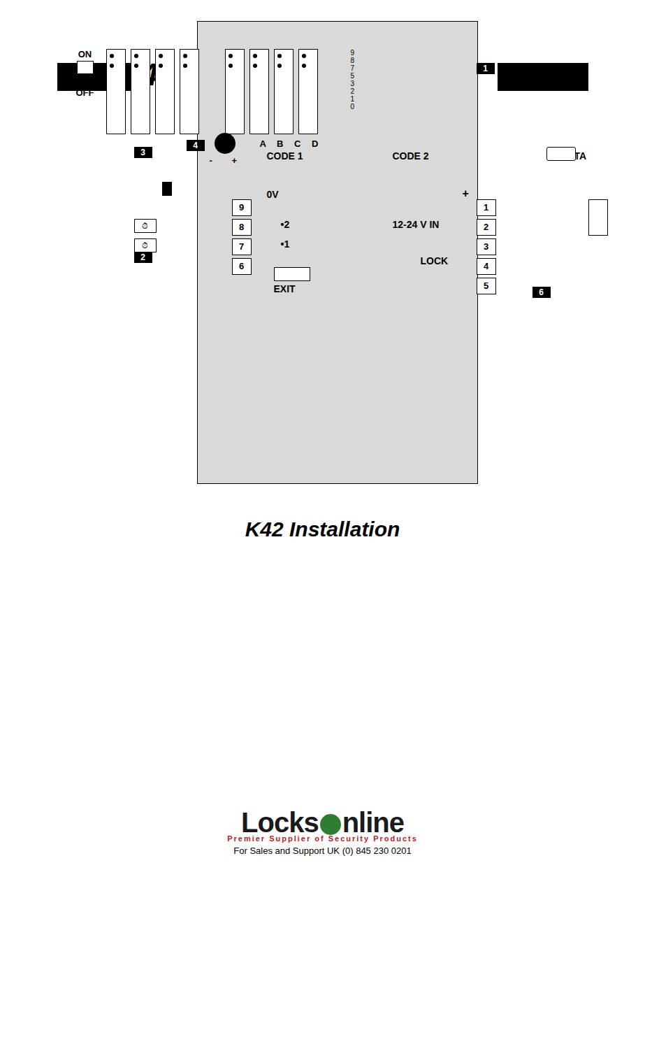4
5
ON
OFF
9
8
7
5
3
2
1
0
1
2
3
4
6
A B C D
CODE 1
CODE 2
-
+
9
8
7
6
1
2
3
4
5
0V
•2
•1
EXIT
12-24 V IN
+
LOCK
TA
⏱
⏱
K42 Installation
Locks nline
Premier Supplier of Security Products
For Sales and Support UK (0) 845 230 0201